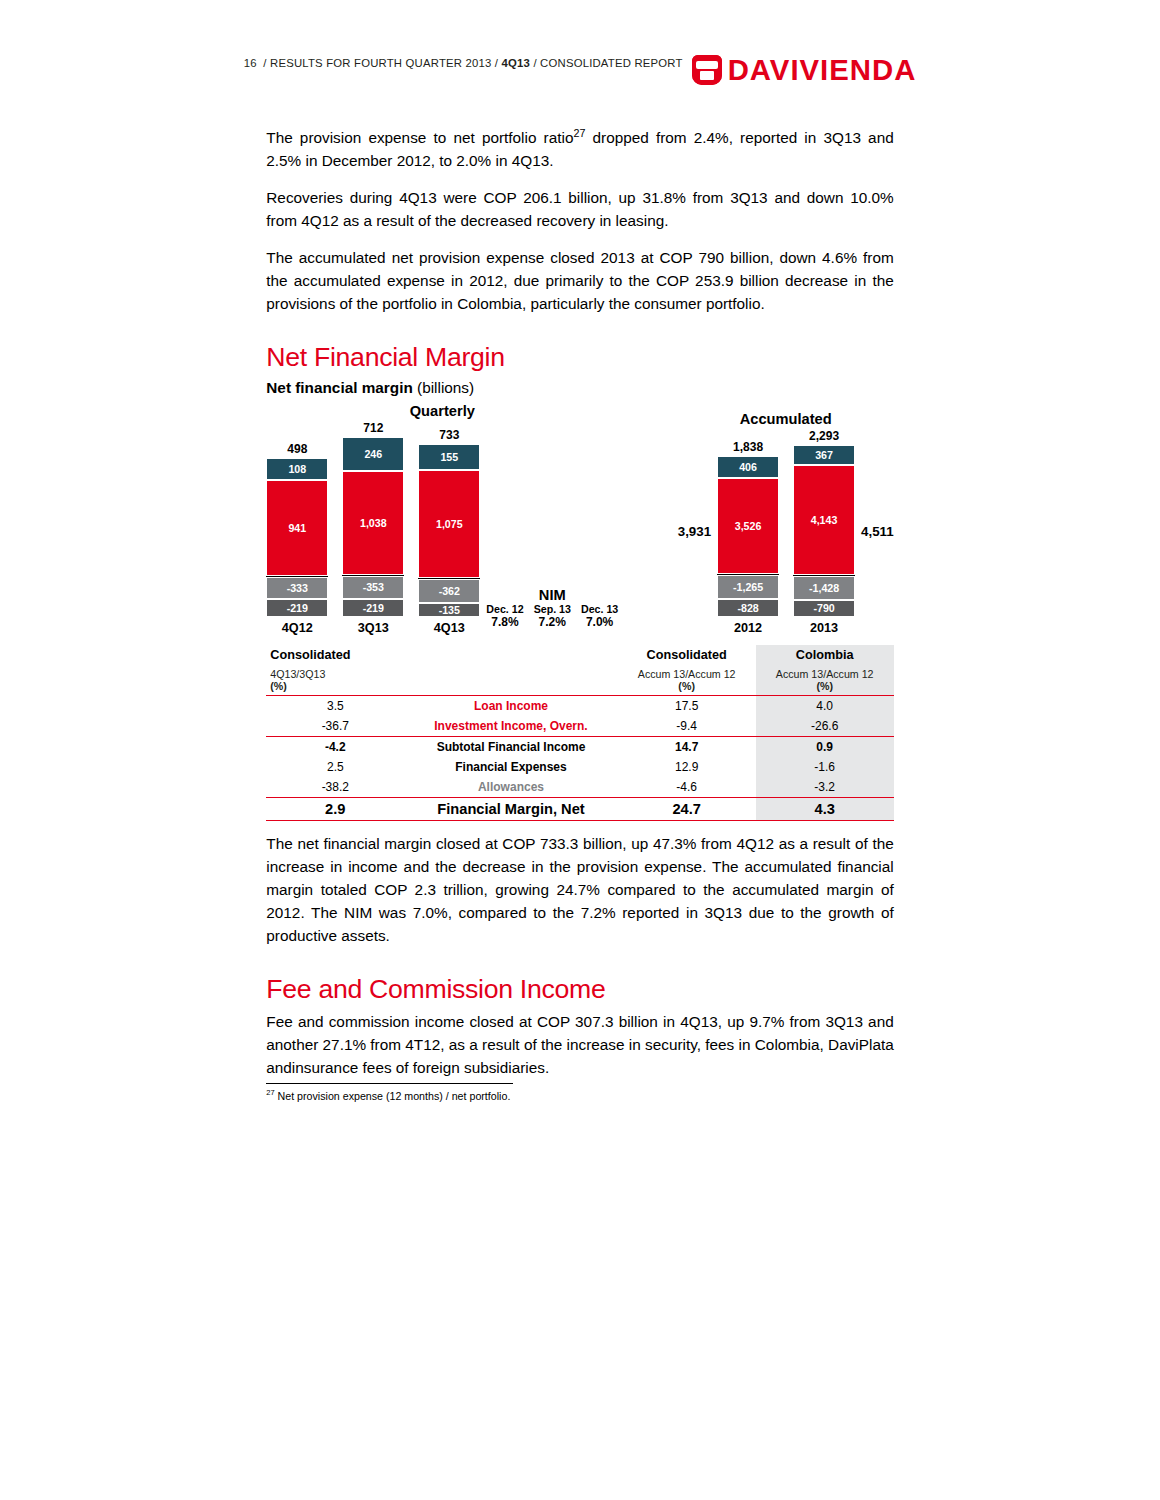16 / RESULTS FOR FOURTH QUARTER 2013 / 4Q13 / CONSOLIDATED REPORT
DAVIVIENDA
The provision expense to net portfolio ratio27 dropped from 2.4%, reported in 3Q13 and 2.5% in December 2012, to 2.0% in 4Q13.
Recoveries during 4Q13 were COP 206.1 billion, up 31.8% from 3Q13 and down 10.0% from 4Q12 as a result of the decreased recovery in leasing.
The accumulated net provision expense closed 2013 at COP 790 billion, down 4.6% from the accumulated expense in 2012, due primarily to the COP 253.9 billion decrease in the provisions of the portfolio in Colombia, particularly the consumer portfolio.
Net Financial Margin
Net financial margin (billions)
Quarterly
498
108
941
-333
-219
4Q12
712
246
1,038
-353
-219
3Q13
733
155
1,075
-362
-135
4Q13
NIM
Dec. 12
7.8%
Sep. 13
7.2%
Dec. 13
7.0%
Accumulated
3,931
1,838
406
3,526
-1,265
-828
2012
2,293
367
4,143
-1,428
-790
2013
4,511
| Consolidated | | Consolidated | Colombia |
| 4Q13/3Q13 (%) | | Accum 13/Accum 12 (%) | Accum 13/Accum 12 (%) |
| 3.5 | Loan Income | 17.5 | 4.0 |
| -36.7 | Investment Income, Overn. | -9.4 | -26.6 |
| -4.2 | Subtotal Financial Income | 14.7 | 0.9 |
| 2.5 | Financial Expenses | 12.9 | -1.6 |
| -38.2 | Allowances | -4.6 | -3.2 |
| 2.9 | Financial Margin, Net | 24.7 | 4.3 |
The net financial margin closed at COP 733.3 billion, up 47.3% from 4Q12 as a result of the increase in income and the decrease in the provision expense. The accumulated financial margin totaled COP 2.3 trillion, growing 24.7% compared to the accumulated margin of 2012. The NIM was 7.0%, compared to the 7.2% reported in 3Q13 due to the growth of productive assets.
Fee and Commission Income
Fee and commission income closed at COP 307.3 billion in 4Q13, up 9.7% from 3Q13 and another 27.1% from 4T12, as a result of the increase in security, fees in Colombia, DaviPlata andinsurance fees of foreign subsidiaries.
27 Net provision expense (12 months) / net portfolio.